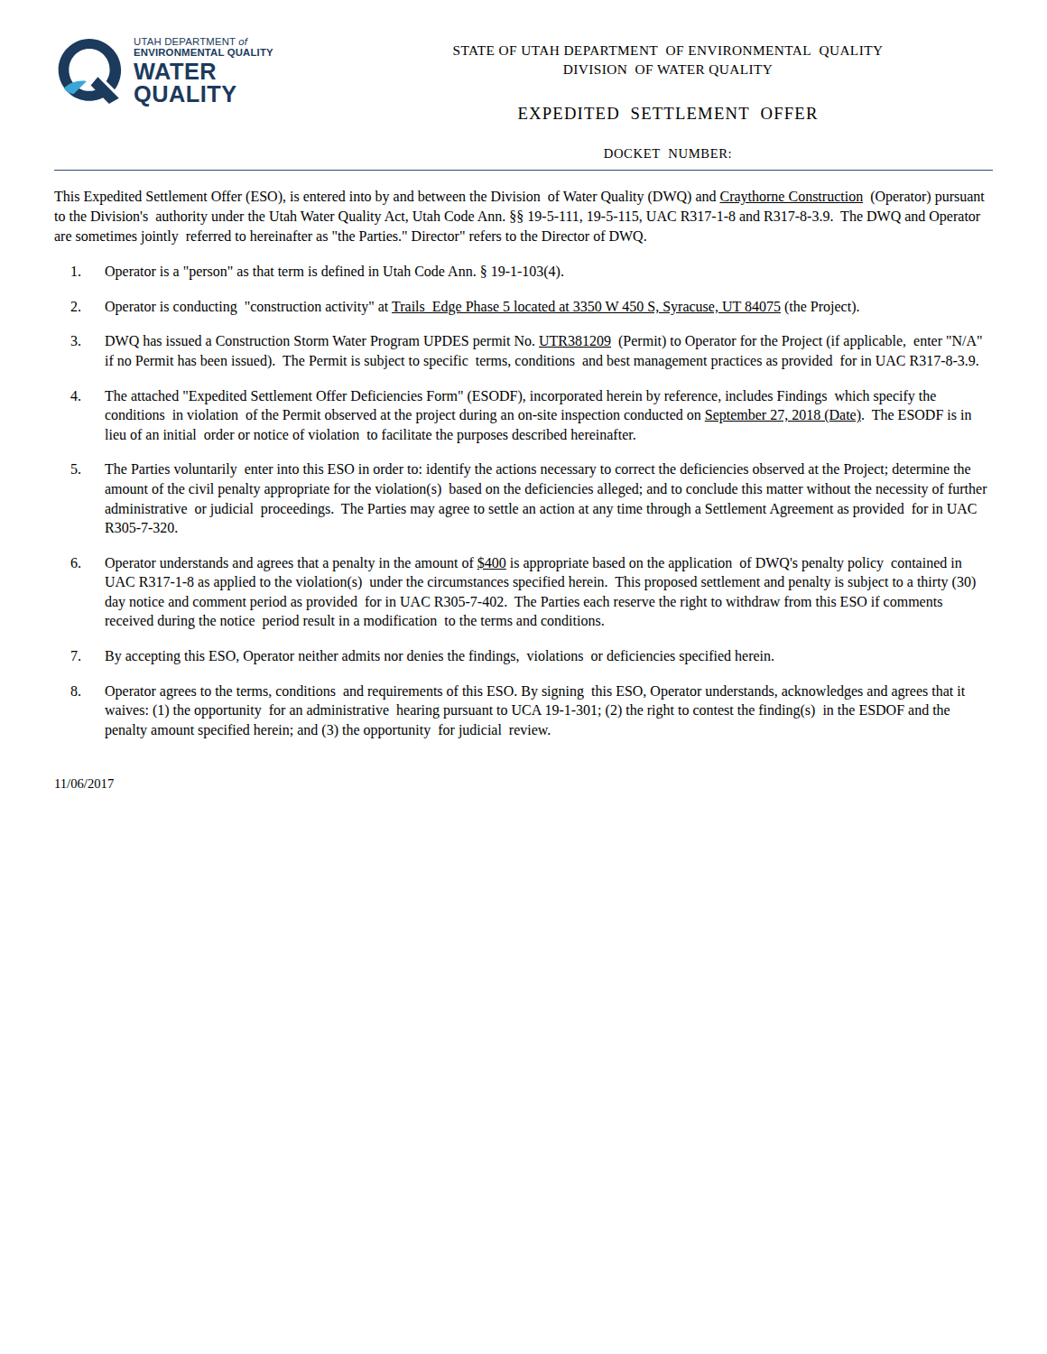UTAH DEPARTMENT of
ENVIRONMENTAL QUALITY
WATER
QUALITY
STATE OF UTAH DEPARTMENT OF ENVIRONMENTAL QUALITY
DIVISION OF WATER QUALITY
EXPEDITED SETTLEMENT OFFER
DOCKET NUMBER:
This Expedited Settlement Offer (ESO), is entered into by and between the Division of Water Quality (DWQ) and Craythorne Construction (Operator) pursuant to the Division's authority under the Utah Water Quality Act, Utah Code Ann. §§ 19-5-111, 19-5-115, UAC R317-1-8 and R317-8-3.9. The DWQ and Operator are sometimes jointly referred to hereinafter as "the Parties." Director" refers to the Director of DWQ.
Operator is a "person" as that term is defined in Utah Code Ann. § 19-1-103(4).
Operator is conducting "construction activity" at Trails Edge Phase 5 located at 3350 W 450 S, Syracuse, UT 84075 (the Project).
DWQ has issued a Construction Storm Water Program UPDES permit No. UTR381209 (Permit) to Operator for the Project (if applicable, enter "N/A" if no Permit has been issued). The Permit is subject to specific terms, conditions and best management practices as provided for in UAC R317-8-3.9.
The attached "Expedited Settlement Offer Deficiencies Form" (ESODF), incorporated herein by reference, includes Findings which specify the conditions in violation of the Permit observed at the project during an on-site inspection conducted on September 27, 2018 (Date). The ESODF is in lieu of an initial order or notice of violation to facilitate the purposes described hereinafter.
The Parties voluntarily enter into this ESO in order to: identify the actions necessary to correct the deficiencies observed at the Project; determine the amount of the civil penalty appropriate for the violation(s) based on the deficiencies alleged; and to conclude this matter without the necessity of further administrative or judicial proceedings. The Parties may agree to settle an action at any time through a Settlement Agreement as provided for in UAC R305-7-320.
Operator understands and agrees that a penalty in the amount of $400 is appropriate based on the application of DWQ's penalty policy contained in UAC R317-1-8 as applied to the violation(s) under the circumstances specified herein. This proposed settlement and penalty is subject to a thirty (30) day notice and comment period as provided for in UAC R305-7-402. The Parties each reserve the right to withdraw from this ESO if comments received during the notice period result in a modification to the terms and conditions.
By accepting this ESO, Operator neither admits nor denies the findings, violations or deficiencies specified herein.
Operator agrees to the terms, conditions and requirements of this ESO. By signing this ESO, Operator understands, acknowledges and agrees that it waives: (1) the opportunity for an administrative hearing pursuant to UCA 19-1-301; (2) the right to contest the finding(s) in the ESDOF and the penalty amount specified herein; and (3) the opportunity for judicial review.
11/06/2017